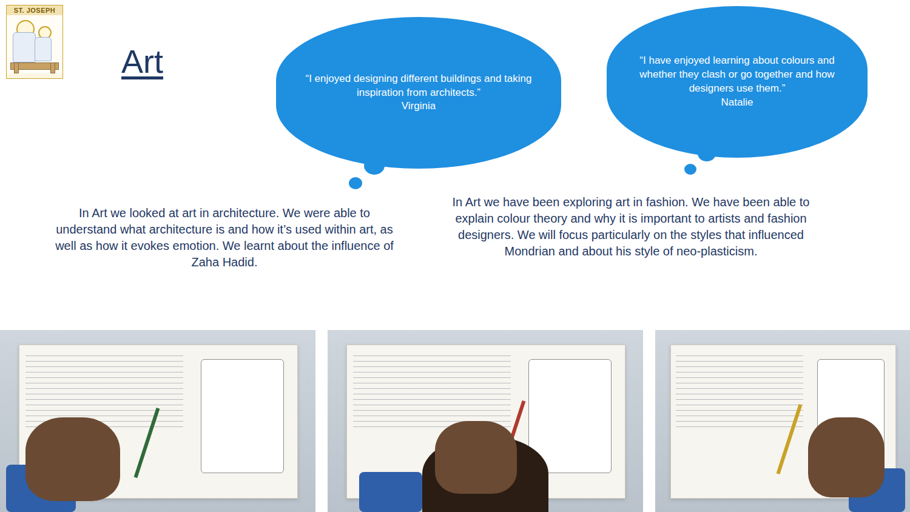ST. JOSEPH
Art
“I enjoyed designing different buildings and taking inspiration from architects.”Virginia
“I have enjoyed learning about colours and whether they clash or go together and how designers use them.”Natalie
In Art we looked at art in architecture. We were able to understand what architecture is and how it’s used within art, as well as how it evokes emotion. We learnt about the influence of Zaha Hadid.
In Art we have been exploring art in fashion. We have been able to explain colour theory and why it is important to artists and fashion designers. We will focus particularly on the styles that influenced Mondrian and about his style of neo-plasticism.